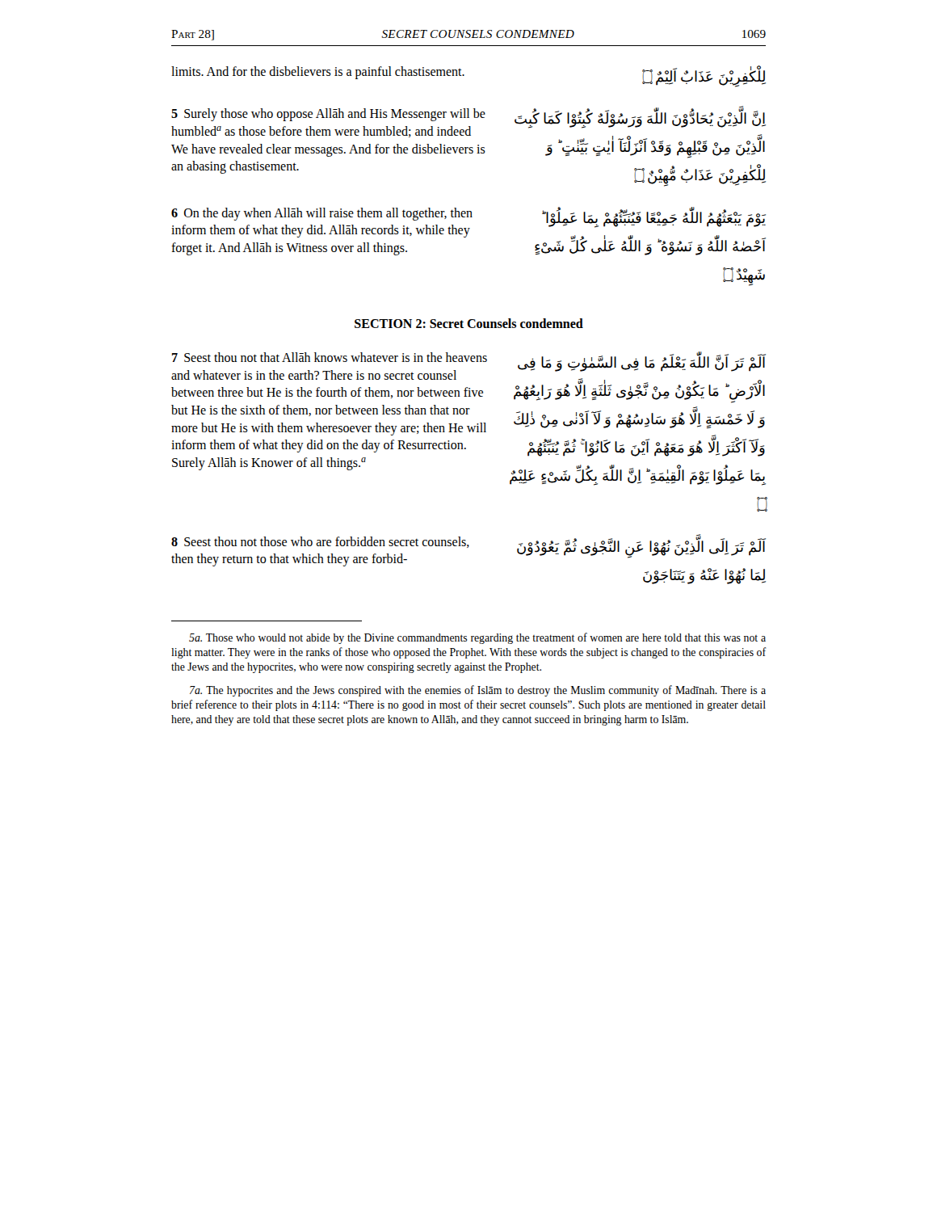Part 28] SECRET COUNSELS CONDEMNED 1069
limits. And for the disbelievers is a painful chastisement.
لِلْكٰفِرِيْنَ عَذَابٌ اَلِيْمٌ ۝
5 Surely those who oppose Allāh and His Messenger will be humbleda as those before them were humbled; and indeed We have revealed clear messages. And for the disbelievers is an abasing chastisement.
اِنَّ الَّذِيْنَ يُحَادُّوْنَ اللّٰهَ وَرَسُوْلَهٌ كُبِتُوْا كَمَا كُبِتَ الَّذِيْنَ مِنْ قَبْلِهِمْ وَقَدْ اَنْزَلْنَآ اٰيٰتٍ بَيِّنٰتٍ ؕ وَ لِلْكٰفِرِيْنَ عَذَابٌ مُّهِيْنٌ ۝
6 On the day when Allāh will raise them all together, then inform them of what they did. Allāh records it, while they forget it. And Allāh is Witness over all things.
يَوْمَ يَبْعَثُهُمُ اللّٰهُ جَمِيْعًا فَيُنَبِّئُهُمْ بِمَا عَمِلُوْا ؕ اَحْصٰهُ اللّٰهُ وَ نَسُوْهُ ؕ وَ اللّٰهُ عَلٰى كُلِّ شَىْءٍ شَهِيْدٌ ۝
SECTION 2: Secret Counsels condemned
7 Seest thou not that Allāh knows whatever is in the heavens and whatever is in the earth? There is no secret counsel between three but He is the fourth of them, nor between five but He is the sixth of them, nor between less than that nor more but He is with them wheresoever they are; then He will inform them of what they did on the day of Resurrection. Surely Allāh is Knower of all things.a
اَلَمْ تَرَ اَنَّ اللّٰهَ يَعْلَمُ مَا فِى السَّمٰوٰتِ وَ مَا فِى الْاَرْضِ ؕ مَا يَكُوْنُ مِنْ نَّجْوٰى ثَلٰثَةٍ اِلَّا هُوَ رَابِعُهُمْ وَ لَا خَمْسَةٍ اِلَّا هُوَ سَادِسُهُمْ وَ لَآ اَدْنٰى مِنْ ذٰلِكَ وَلَآ اَكْثَرَ اِلَّا هُوَ مَعَهُمْ اَيْنَ مَا كَانُوْا ۚ ثُمَّ يُنَبِّئُهُمْ بِمَا عَمِلُوْا يَوْمَ الْقِيٰمَةِ ؕ اِنَّ اللّٰهَ بِكُلِّ شَىْءٍ عَلِيْمٌ ۝
8 Seest thou not those who are forbidden secret counsels, then they return to that which they are forbid-
اَلَمْ تَرَ اِلَى الَّذِيْنَ نُهُوْا عَنِ النَّجْوٰى ثُمَّ يَعُوْدُوْنَ لِمَا نُهُوْا عَنْهُ وَ يَتَنَاجَوْنَ
5a. Those who would not abide by the Divine commandments regarding the treatment of women are here told that this was not a light matter. They were in the ranks of those who opposed the Prophet. With these words the subject is changed to the conspiracies of the Jews and the hypocrites, who were now conspiring secretly against the Prophet.
7a. The hypocrites and the Jews conspired with the enemies of Islām to destroy the Muslim community of Madīnah. There is a brief reference to their plots in 4:114: “There is no good in most of their secret counsels”. Such plots are mentioned in greater detail here, and they are told that these secret plots are known to Allāh, and they cannot succeed in bringing harm to Islām.